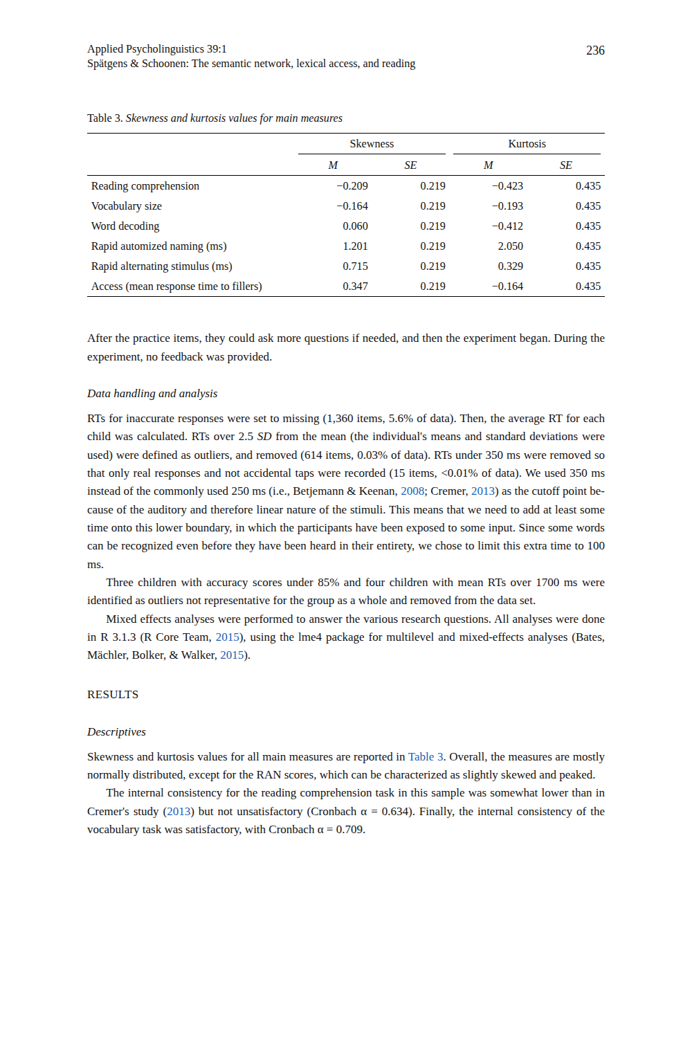236
Applied Psycholinguistics 39:1
Spätgens & Schoonen: The semantic network, lexical access, and reading
Table 3. Skewness and kurtosis values for main measures
| | Skewness | Kurtosis |
| --- | --- | --- |
| | M | SE | M | SE |
| Reading comprehension | −0.209 | 0.219 | −0.423 | 0.435 |
| Vocabulary size | −0.164 | 0.219 | −0.193 | 0.435 |
| Word decoding | 0.060 | 0.219 | −0.412 | 0.435 |
| Rapid automized naming (ms) | 1.201 | 0.219 | 2.050 | 0.435 |
| Rapid alternating stimulus (ms) | 0.715 | 0.219 | 0.329 | 0.435 |
| Access (mean response time to fillers) | 0.347 | 0.219 | −0.164 | 0.435 |
After the practice items, they could ask more questions if needed, and then the experiment began. During the experiment, no feedback was provided.
Data handling and analysis
RTs for inaccurate responses were set to missing (1,360 items, 5.6% of data). Then, the average RT for each child was calculated. RTs over 2.5 SD from the mean (the individual's means and standard deviations were used) were defined as outliers, and removed (614 items, 0.03% of data). RTs under 350 ms were removed so that only real responses and not accidental taps were recorded (15 items, <0.01% of data). We used 350 ms instead of the commonly used 250 ms (i.e., Betjemann & Keenan, 2008; Cremer, 2013) as the cutoff point because of the auditory and therefore linear nature of the stimuli. This means that we need to add at least some time onto this lower boundary, in which the participants have been exposed to some input. Since some words can be recognized even before they have been heard in their entirety, we chose to limit this extra time to 100 ms.
Three children with accuracy scores under 85% and four children with mean RTs over 1700 ms were identified as outliers not representative for the group as a whole and removed from the data set.
Mixed effects analyses were performed to answer the various research questions. All analyses were done in R 3.1.3 (R Core Team, 2015), using the lme4 package for multilevel and mixed-effects analyses (Bates, Mächler, Bolker, & Walker, 2015).
Results
Descriptives
Skewness and kurtosis values for all main measures are reported in Table 3. Overall, the measures are mostly normally distributed, except for the RAN scores, which can be characterized as slightly skewed and peaked.
The internal consistency for the reading comprehension task in this sample was somewhat lower than in Cremer's study (2013) but not unsatisfactory (Cronbach α = 0.634). Finally, the internal consistency of the vocabulary task was satisfactory, with Cronbach α = 0.709.